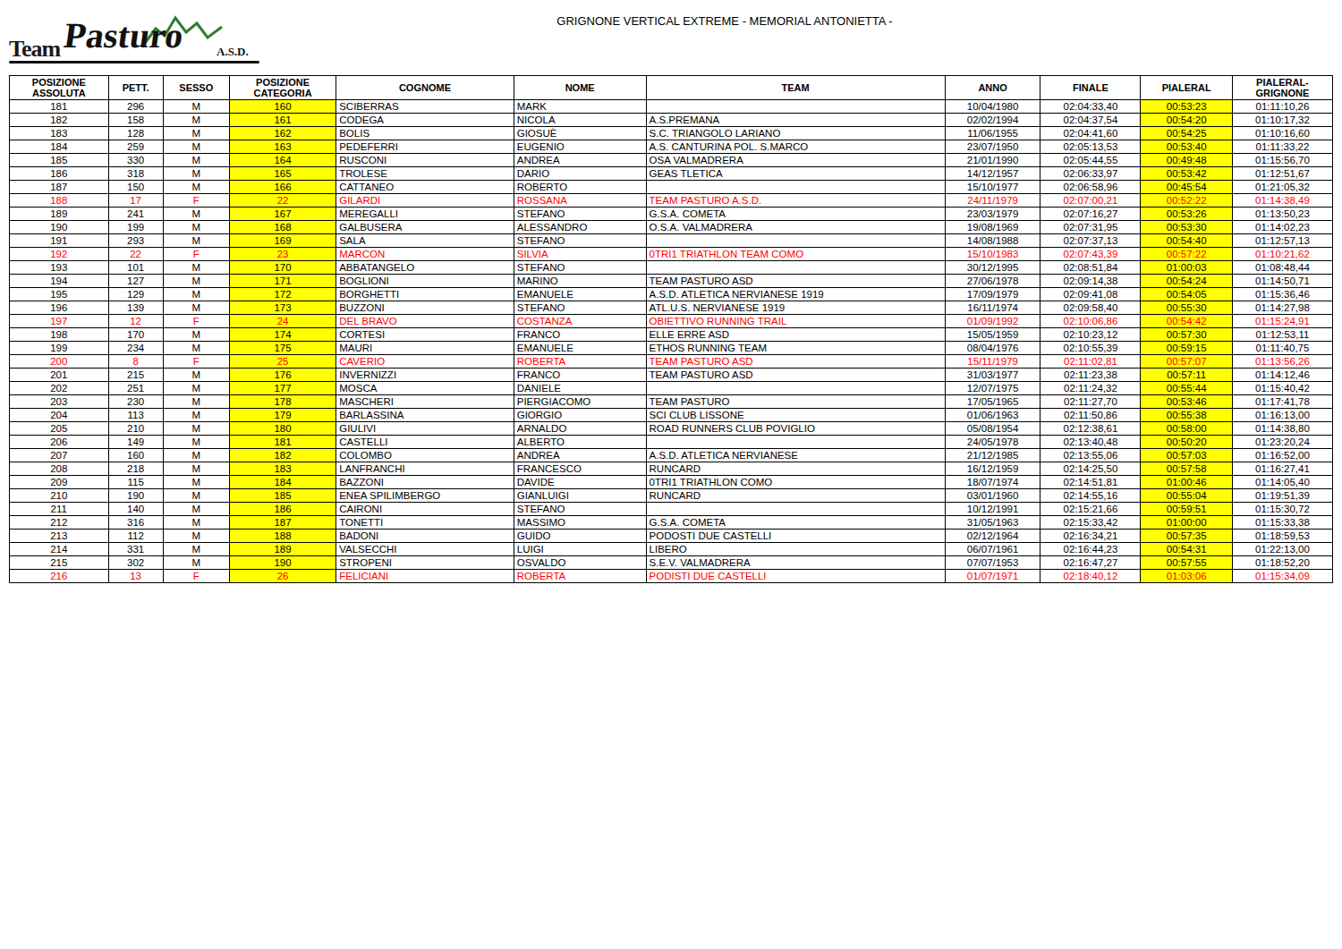Team Pasturo A.S.D.
GRIGNONE VERTICAL EXTREME - MEMORIAL ANTONIETTA -
| POSIZIONE ASSOLUTA | PETT. | SESSO | POSIZIONE CATEGORIA | COGNOME | NOME | TEAM | ANNO | FINALE | PIALERAL | PIALERAL- GRIGNONE |
| --- | --- | --- | --- | --- | --- | --- | --- | --- | --- | --- |
| 181 | 296 | M | 160 | SCIBERRAS | MARK | | 10/04/1980 | 02:04:33,40 | 00:53:23 | 01:11:10,26 |
| 182 | 158 | M | 161 | CODEGA | NICOLA | A.S.PREMANA | 02/02/1994 | 02:04:37,54 | 00:54:20 | 01:10:17,32 |
| 183 | 128 | M | 162 | BOLIS | GIOSUÈ | S.C. TRIANGOLO LARIANO | 11/06/1955 | 02:04:41,60 | 00:54:25 | 01:10:16,60 |
| 184 | 259 | M | 163 | PEDEFERRI | EUGENIO | A.S. CANTURINA POL. S.MARCO | 23/07/1950 | 02:05:13,53 | 00:53:40 | 01:11:33,22 |
| 185 | 330 | M | 164 | RUSCONI | ANDREA | OSA VALMADRERA | 21/01/1990 | 02:05:44,55 | 00:49:48 | 01:15:56,70 |
| 186 | 318 | M | 165 | TROLESE | DARIO | GEAS TLETICA | 14/12/1957 | 02:06:33,97 | 00:53:42 | 01:12:51,67 |
| 187 | 150 | M | 166 | CATTANEO | ROBERTO | | 15/10/1977 | 02:06:58,96 | 00:45:54 | 01:21:05,32 |
| 188 | 17 | F | 22 | GILARDI | ROSSANA | TEAM PASTURO A.S.D. | 24/11/1979 | 02:07:00,21 | 00:52:22 | 01:14:38,49 |
| 189 | 241 | M | 167 | MEREGALLI | STEFANO | G.S.A. COMETA | 23/03/1979 | 02:07:16,27 | 00:53:26 | 01:13:50,23 |
| 190 | 199 | M | 168 | GALBUSERA | ALESSANDRO | O.S.A. VALMADRERA | 19/08/1969 | 02:07:31,95 | 00:53:30 | 01:14:02,23 |
| 191 | 293 | M | 169 | SALA | STEFANO | | 14/08/1988 | 02:07:37,13 | 00:54:40 | 01:12:57,13 |
| 192 | 22 | F | 23 | MARCON | SILVIA | 0TRI1 TRIATHLON TEAM COMO | 15/10/1983 | 02:07:43,39 | 00:57:22 | 01:10:21,62 |
| 193 | 101 | M | 170 | ABBATANGELO | STEFANO | | 30/12/1995 | 02:08:51,84 | 01:00:03 | 01:08:48,44 |
| 194 | 127 | M | 171 | BOGLIONI | MARINO | TEAM PASTURO ASD | 27/06/1978 | 02:09:14,38 | 00:54:24 | 01:14:50,71 |
| 195 | 129 | M | 172 | BORGHETTI | EMANUELE | A.S.D. ATLETICA NERVIANESE 1919 | 17/09/1979 | 02:09:41,08 | 00:54:05 | 01:15:36,46 |
| 196 | 139 | M | 173 | BUZZONI | STEFANO | ATL.U.S. NERVIANESE 1919 | 16/11/1974 | 02:09:58,40 | 00:55:30 | 01:14:27,98 |
| 197 | 12 | F | 24 | DEL BRAVO | COSTANZA | OBIETTIVO RUNNING TRAIL | 01/09/1992 | 02:10:06,86 | 00:54:42 | 01:15:24,91 |
| 198 | 170 | M | 174 | CORTESI | FRANCO | ELLE ERRE ASD | 15/05/1959 | 02:10:23,12 | 00:57:30 | 01:12:53,11 |
| 199 | 234 | M | 175 | MAURI | EMANUELE | ETHOS RUNNING TEAM | 08/04/1976 | 02:10:55,39 | 00:59:15 | 01:11:40,75 |
| 200 | 8 | F | 25 | CAVERIO | ROBERTA | TEAM PASTURO ASD | 15/11/1979 | 02:11:02,81 | 00:57:07 | 01:13:56,26 |
| 201 | 215 | M | 176 | INVERNIZZI | FRANCO | TEAM PASTURO ASD | 31/03/1977 | 02:11:23,38 | 00:57:11 | 01:14:12,46 |
| 202 | 251 | M | 177 | MOSCA | DANIELE | | 12/07/1975 | 02:11:24,32 | 00:55:44 | 01:15:40,42 |
| 203 | 230 | M | 178 | MASCHERI | PIERGIACOMO | TEAM PASTURO | 17/05/1965 | 02:11:27,70 | 00:53:46 | 01:17:41,78 |
| 204 | 113 | M | 179 | BARLASSINA | GIORGIO | SCI CLUB LISSONE | 01/06/1963 | 02:11:50,86 | 00:55:38 | 01:16:13,00 |
| 205 | 210 | M | 180 | GIULIVI | ARNALDO | ROAD RUNNERS CLUB POVIGLIO | 05/08/1954 | 02:12:38,61 | 00:58:00 | 01:14:38,80 |
| 206 | 149 | M | 181 | CASTELLI | ALBERTO | | 24/05/1978 | 02:13:40,48 | 00:50:20 | 01:23:20,24 |
| 207 | 160 | M | 182 | COLOMBO | ANDREA | A.S.D. ATLETICA NERVIANESE | 21/12/1985 | 02:13:55,06 | 00:57:03 | 01:16:52,00 |
| 208 | 218 | M | 183 | LANFRANCHI | FRANCESCO | RUNCARD | 16/12/1959 | 02:14:25,50 | 00:57:58 | 01:16:27,41 |
| 209 | 115 | M | 184 | BAZZONI | DAVIDE | 0TRI1 TRIATHLON COMO | 18/07/1974 | 02:14:51,81 | 01:00:46 | 01:14:05,40 |
| 210 | 190 | M | 185 | ENEA SPILIMBERGO | GIANLUIGI | RUNCARD | 03/01/1960 | 02:14:55,16 | 00:55:04 | 01:19:51,39 |
| 211 | 140 | M | 186 | CAIRONI | STEFANO | | 10/12/1991 | 02:15:21,66 | 00:59:51 | 01:15:30,72 |
| 212 | 316 | M | 187 | TONETTI | MASSIMO | G.S.A. COMETA | 31/05/1963 | 02:15:33,42 | 01:00:00 | 01:15:33,38 |
| 213 | 112 | M | 188 | BADONI | GUIDO | PODOSTI DUE CASTELLI | 02/12/1964 | 02:16:34,21 | 00:57:35 | 01:18:59,53 |
| 214 | 331 | M | 189 | VALSECCHI | LUIGI | LIBERO | 06/07/1961 | 02:16:44,23 | 00:54:31 | 01:22:13,00 |
| 215 | 302 | M | 190 | STROPENI | OSVALDO | S.E.V. VALMADRERA | 07/07/1953 | 02:16:47,27 | 00:57:55 | 01:18:52,20 |
| 216 | 13 | F | 26 | FELICIANI | ROBERTA | PODISTI DUE CASTELLI | 01/07/1971 | 02:18:40,12 | 01:03:06 | 01:15:34,09 |